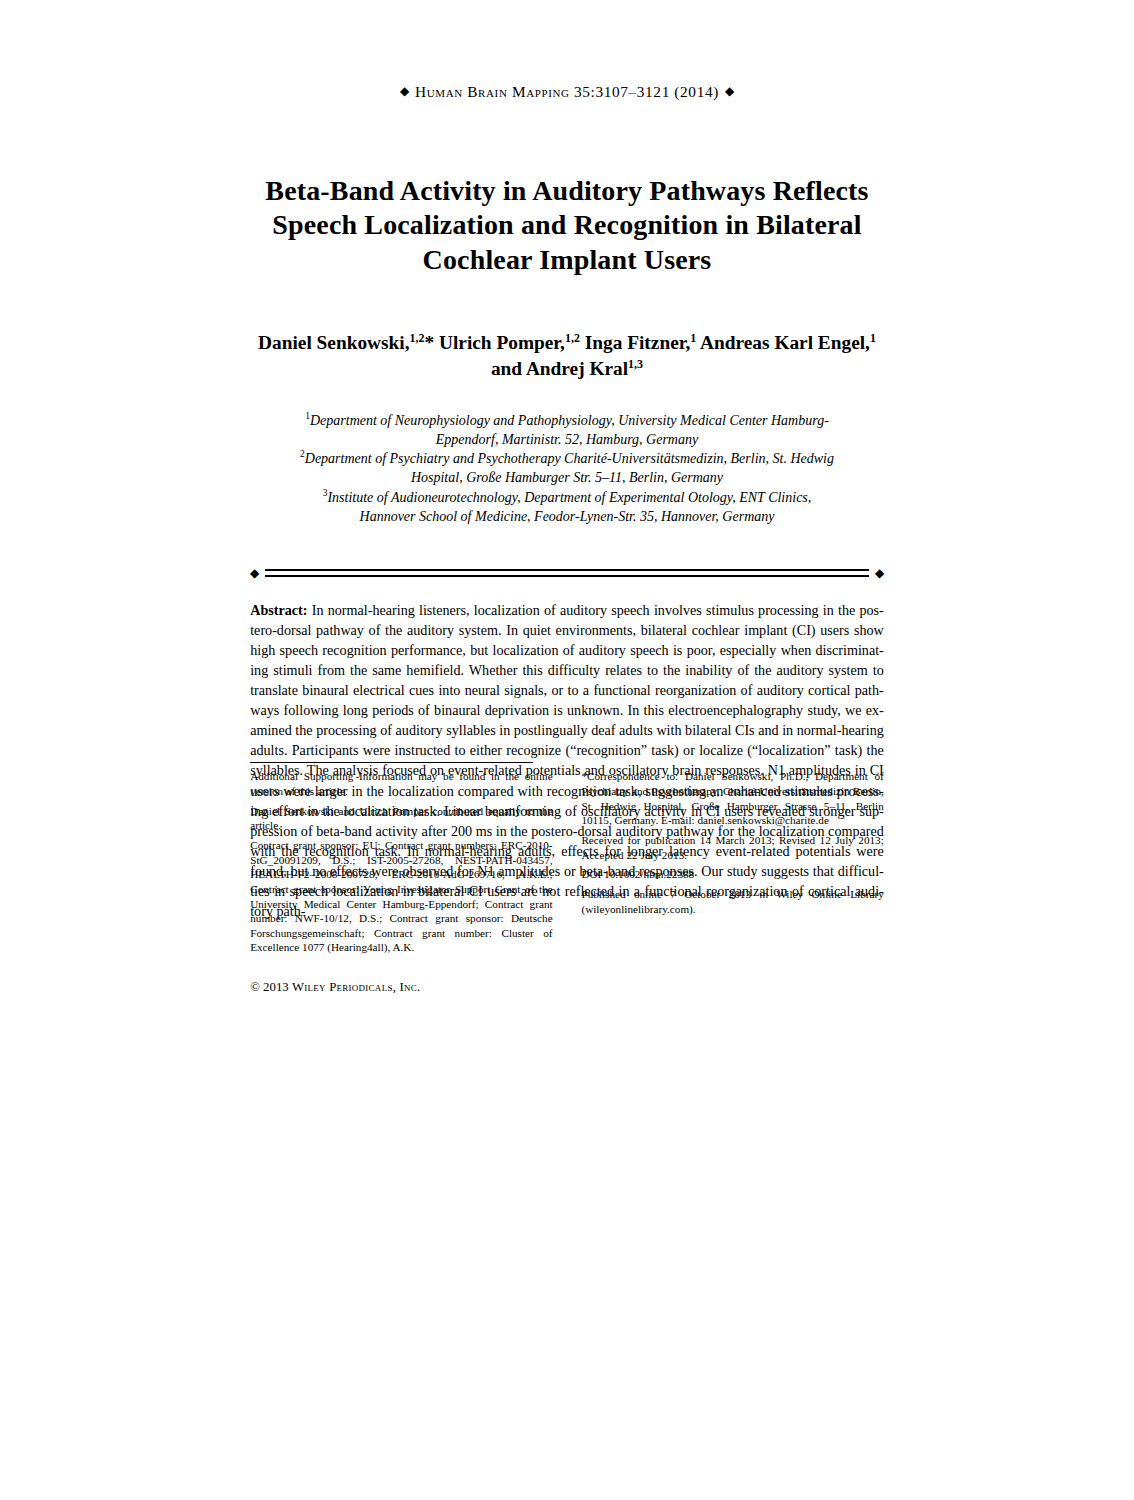◆Human Brain Mapping 35:3107–3121 (2014)◆
Beta-Band Activity in Auditory Pathways Reflects
Speech Localization and Recognition in Bilateral
Cochlear Implant Users
Daniel Senkowski,1,2* Ulrich Pomper,1,2 Inga Fitzner,1 Andreas Karl Engel,1
and Andrej Kral1,3
1Department of Neurophysiology and Pathophysiology, University Medical Center Hamburg-
Eppendorf, Martinistr. 52, Hamburg, Germany
2Department of Psychiatry and Psychotherapy Charité-Universitätsmedizin, Berlin, St. Hedwig
Hospital, Große Hamburger Str. 5–11, Berlin, Germany
3Institute of Audioneurotechnology, Department of Experimental Otology, ENT Clinics,
Hannover School of Medicine, Feodor-Lynen-Str. 35, Hannover, Germany
◆ ◆
Abstract: In normal-hearing listeners, localization of auditory speech involves stimulus processing in the postero-dorsal pathway of the auditory system. In quiet environments, bilateral cochlear implant (CI) users show high speech recognition performance, but localization of auditory speech is poor, especially when discriminating stimuli from the same hemifield. Whether this difficulty relates to the inability of the auditory system to translate binaural electrical cues into neural signals, or to a functional reorganization of auditory cortical pathways following long periods of binaural deprivation is unknown. In this electroencephalography study, we examined the processing of auditory syllables in postlingually deaf adults with bilateral CIs and in normal-hearing adults. Participants were instructed to either recognize (“recognition” task) or localize (“localization” task) the syllables. The analysis focused on event-related potentials and oscillatory brain responses. N1 amplitudes in CI users were larger in the localization compared with recognition task, suggesting an enhanced stimulus processing effort in the localization task. Linear beamforming of oscillatory activity in CI users revealed stronger suppression of beta-band activity after 200 ms in the postero-dorsal auditory pathway for the localization compared with the recognition task. In normal-hearing adults, effects for longer latency event-related potentials were found, but no effects were observed for N1 amplitudes or beta-band responses. Our study suggests that difficulties in speech localization in bilateral CI users are not reflected in a functional reorganization of cortical auditory path-
Additional Supporting Information may be found in the online version of this article.
Daniel Senkowski and Ulrich Pomper contributed equally to the article.
Contract grant sponsor: EU; Contract grant numbers: ERC-2010-StG_20091209, D.S.; IST-2005-27268, NEST-PATH-043457, HEALTH-F2–2008-200728, ERC-2010-AdG-269716, A.K.E.; Contract grant sponsor: Young Investigator Support Grant of the University Medical Center Hamburg-Eppendorf; Contract grant number: NWF-10/12, D.S.; Contract grant sponsor: Deutsche Forschungsgemeinschaft; Contract grant number: Cluster of Excellence 1077 (Hearing4all), A.K.
*Correspondence to: Daniel Senkowski, Ph.D., Department of Psychiatry and Psychotherapy, Charité-Universitätsmedizin Berlin, St. Hedwig Hospital, Große Hamburger Strasse 5–11, Berlin 10115, Germany. E-mail: daniel.senkowski@charite.de
Received for publication 14 March 2013; Revised 12 July 2013; Accepted 22 July 2013.
DOI 10.1002/hbm.22388
Published online 7 October 2013 in Wiley Online Library (wileyonlinelibrary.com).
© 2013 Wiley Periodicals, Inc.